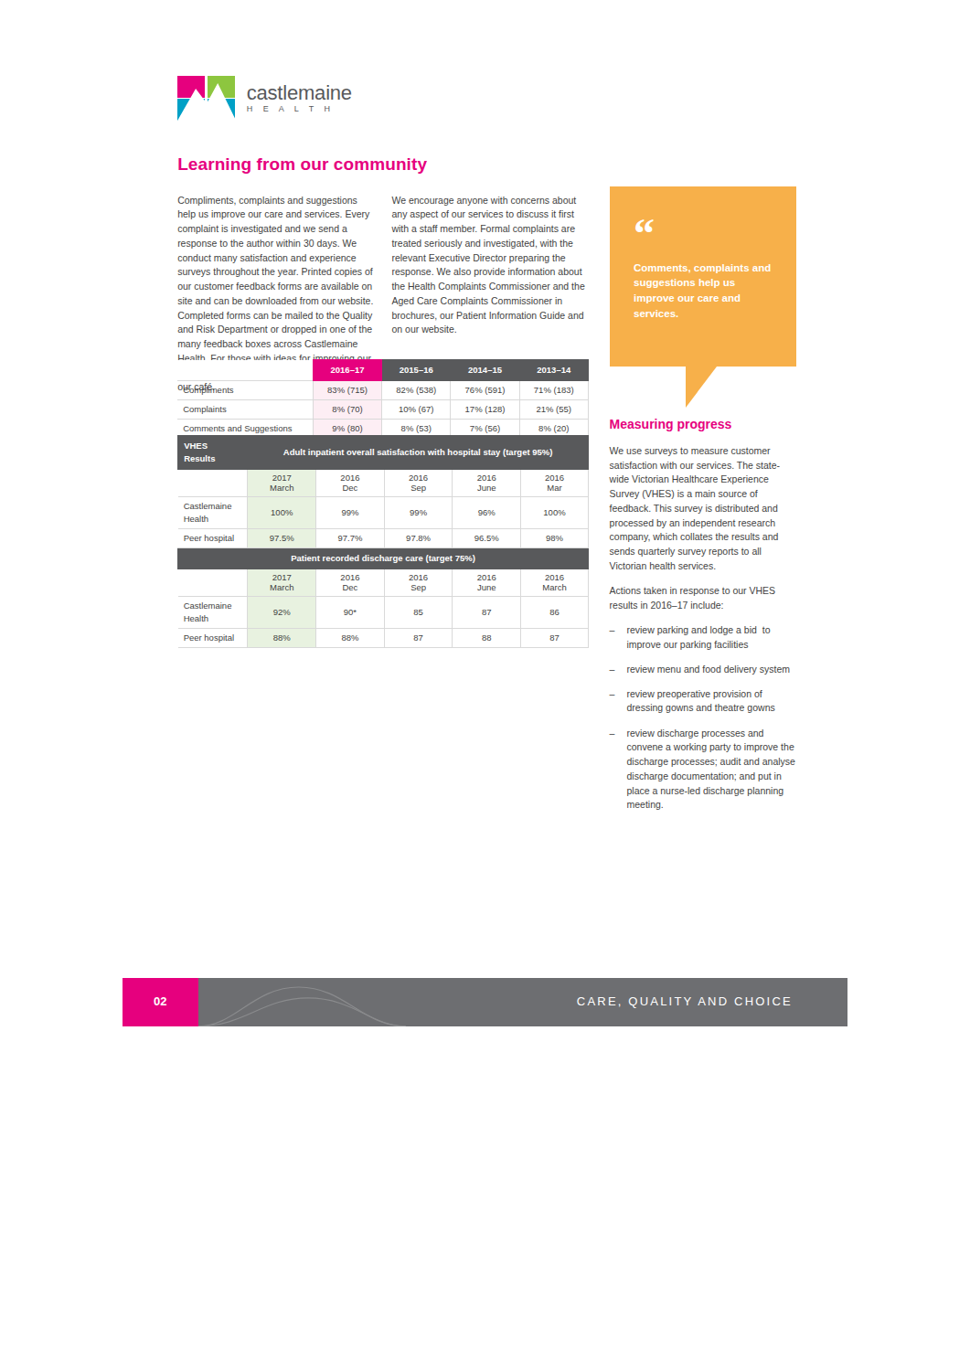castlemaine
H E A L T H
Learning from our community
Compliments, complaints and suggestions help us improve our care and services. Every complaint is investigated and we send a response to the author within 30 days. We conduct many satisfaction and experience surveys throughout the year. Printed copies of our customer feedback forms are available on site and can be downloaded from our website. Completed forms can be mailed to the Quality and Risk Department or dropped in one of the many feedback boxes across Castlemaine Health. For those with ideas for improving our services, Bright Idea forms are available from our café.
We encourage anyone with concerns about any aspect of our services to discuss it first with a staff member. Formal complaints are treated seriously and investigated, with the relevant Executive Director preparing the response. We also provide information about the Health Complaints Commissioner and the Aged Care Complaints Commissioner in brochures, our Patient Information Guide and on our website.
“
Comments, complaints and suggestions help us improve our care and services.
| | 2016–17 | 2015–16 | 2014–15 | 2013–14 |
| --- | --- | --- | --- | --- |
| Compliments | 83% (715) | 82% (538) | 76% (591) | 71% (183) |
| Complaints | 8% (70) | 10% (67) | 17% (128) | 21% (55) |
| Comments and Suggestions | 9% (80) | 8% (53) | 7% (56) | 8% (20) |
| VHES Results | Adult inpatient overall satisfaction with hospital stay (target 95%) |
| --- | --- |
| | 2017 March | 2016 Dec | 2016 Sep | 2016 June | 2016 Mar |
| Castlemaine Health | 100% | 99% | 99% | 96% | 100% |
| Peer hospital | 97.5% | 97.7% | 97.8% | 96.5% | 98% |
| Patient recorded discharge care (target 75%) |
| | 2017 March | 2016 Dec | 2016 Sep | 2016 June | 2016 March |
| Castlemaine Health | 92% | 90* | 85 | 87 | 86 |
| Peer hospital | 88% | 88% | 87 | 88 | 87 |
Measuring progress
We use surveys to measure customer satisfaction with our services. The state-wide Victorian Healthcare Experience Survey (VHES) is a main source of feedback. This survey is distributed and processed by an independent research company, which collates the results and sends quarterly survey reports to all Victorian health services.
Actions taken in response to our VHES results in 2016–17 include:
review parking and lodge a bid to improve our parking facilities
review menu and food delivery system
review preoperative provision of dressing gowns and theatre gowns
review discharge processes and convene a working party to improve the discharge processes; audit and analyse discharge documentation; and put in place a nurse-led discharge planning meeting.
02
CARE, QUALITY AND CHOICE